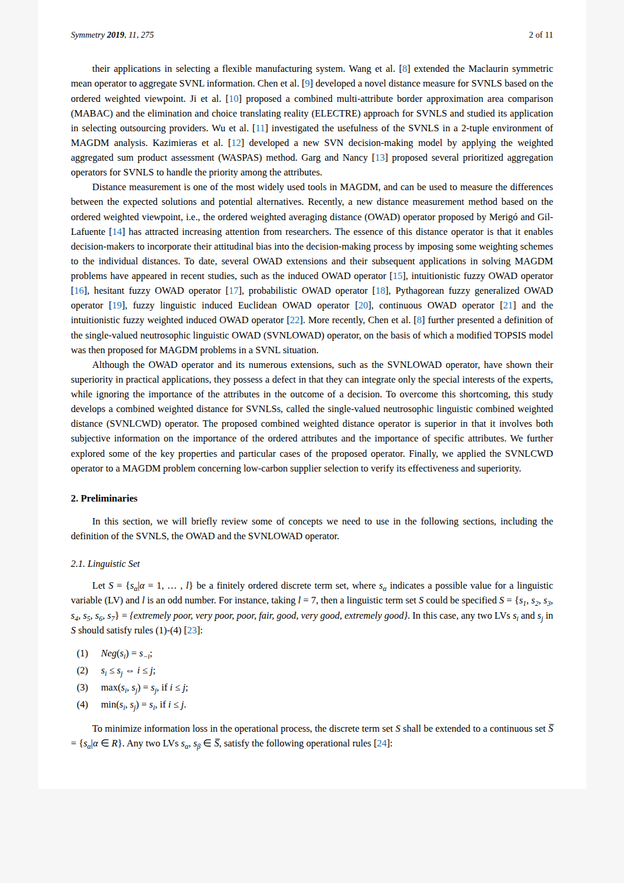Symmetry 2019, 11, 275 2 of 11
their applications in selecting a flexible manufacturing system. Wang et al. [8] extended the Maclaurin symmetric mean operator to aggregate SVNL information. Chen et al. [9] developed a novel distance measure for SVNLS based on the ordered weighted viewpoint. Ji et al. [10] proposed a combined multi-attribute border approximation area comparison (MABAC) and the elimination and choice translating reality (ELECTRE) approach for SVNLS and studied its application in selecting outsourcing providers. Wu et al. [11] investigated the usefulness of the SVNLS in a 2-tuple environment of MAGDM analysis. Kazimieras et al. [12] developed a new SVN decision-making model by applying the weighted aggregated sum product assessment (WASPAS) method. Garg and Nancy [13] proposed several prioritized aggregation operators for SVNLS to handle the priority among the attributes.
Distance measurement is one of the most widely used tools in MAGDM, and can be used to measure the differences between the expected solutions and potential alternatives. Recently, a new distance measurement method based on the ordered weighted viewpoint, i.e., the ordered weighted averaging distance (OWAD) operator proposed by Merigó and Gil-Lafuente [14] has attracted increasing attention from researchers. The essence of this distance operator is that it enables decision-makers to incorporate their attitudinal bias into the decision-making process by imposing some weighting schemes to the individual distances. To date, several OWAD extensions and their subsequent applications in solving MAGDM problems have appeared in recent studies, such as the induced OWAD operator [15], intuitionistic fuzzy OWAD operator [16], hesitant fuzzy OWAD operator [17], probabilistic OWAD operator [18], Pythagorean fuzzy generalized OWAD operator [19], fuzzy linguistic induced Euclidean OWAD operator [20], continuous OWAD operator [21] and the intuitionistic fuzzy weighted induced OWAD operator [22]. More recently, Chen et al. [8] further presented a definition of the single-valued neutrosophic linguistic OWAD (SVNLOWAD) operator, on the basis of which a modified TOPSIS model was then proposed for MAGDM problems in a SVNL situation.
Although the OWAD operator and its numerous extensions, such as the SVNLOWAD operator, have shown their superiority in practical applications, they possess a defect in that they can integrate only the special interests of the experts, while ignoring the importance of the attributes in the outcome of a decision. To overcome this shortcoming, this study develops a combined weighted distance for SVNLSs, called the single-valued neutrosophic linguistic combined weighted distance (SVNLCWD) operator. The proposed combined weighted distance operator is superior in that it involves both subjective information on the importance of the ordered attributes and the importance of specific attributes. We further explored some of the key properties and particular cases of the proposed operator. Finally, we applied the SVNLCWD operator to a MAGDM problem concerning low-carbon supplier selection to verify its effectiveness and superiority.
2. Preliminaries
In this section, we will briefly review some of concepts we need to use in the following sections, including the definition of the SVNLS, the OWAD and the SVNLOWAD operator.
2.1. Linguistic Set
Let S = {sα|α = 1, … , l} be a finitely ordered discrete term set, where sα indicates a possible value for a linguistic variable (LV) and l is an odd number. For instance, taking l = 7, then a linguistic term set S could be specified S = {s1, s2, s3, s4, s5, s6, s7} = {extremely poor, very poor, poor, fair, good, very good, extremely good}. In this case, any two LVs si and sj in S should satisfy rules (1)-(4) [23]:
(1) Neg(si) = s−i;
(2) si ≤ sj ⇔ i ≤ j;
(3) max(si, sj) = sj, if i ≤ j;
(4) min(si, sj) = si, if i ≤ j.
To minimize information loss in the operational process, the discrete term set S shall be extended to a continuous set S̅ = {sα|α ∈ R}. Any two LVs sα, sβ ∈ S̅, satisfy the following operational rules [24]: